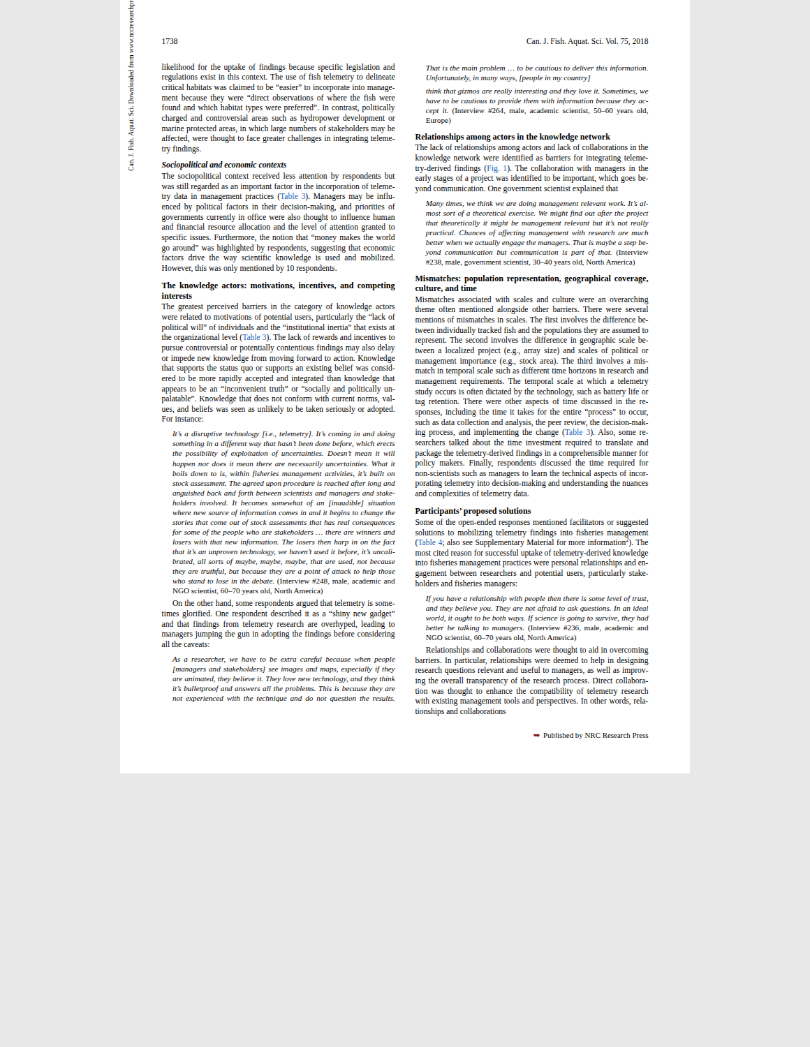Can. J. Fish. Aquat. Sci. Downloaded from www.nrcresearchpress.com by CARLETON UNIV on 01/16/19 For personal use only.
1738 Can. J. Fish. Aquat. Sci. Vol. 75, 2018
likelihood for the uptake of findings because specific legislation and regulations exist in this context. The use of fish telemetry to delineate critical habitats was claimed to be “easier” to incorporate into management because they were “direct observations of where the fish were found and which habitat types were preferred”. In contrast, politically charged and controversial areas such as hydropower development or marine protected areas, in which large numbers of stakeholders may be affected, were thought to face greater challenges in integrating telemetry findings.
Sociopolitical and economic contexts
The sociopolitical context received less attention by respondents but was still regarded as an important factor in the incorporation of telemetry data in management practices (Table 3). Managers may be influenced by political factors in their decision-making, and priorities of governments currently in office were also thought to influence human and financial resource allocation and the level of attention granted to specific issues. Furthermore, the notion that “money makes the world go around” was highlighted by respondents, suggesting that economic factors drive the way scientific knowledge is used and mobilized. However, this was only mentioned by 10 respondents.
The knowledge actors: motivations, incentives, and competing interests
The greatest perceived barriers in the category of knowledge actors were related to motivations of potential users, particularly the “lack of political will” of individuals and the “institutional inertia” that exists at the organizational level (Table 3). The lack of rewards and incentives to pursue controversial or potentially contentious findings may also delay or impede new knowledge from moving forward to action. Knowledge that supports the status quo or supports an existing belief was considered to be more rapidly accepted and integrated than knowledge that appears to be an “inconvenient truth” or “socially and politically unpalatable”. Knowledge that does not conform with current norms, values, and beliefs was seen as unlikely to be taken seriously or adopted. For instance:
It’s a disruptive technology [i.e., telemetry]. It’s coming in and doing something in a different way that hasn’t been done before, which erects the possibility of exploitation of uncertainties. Doesn’t mean it will happen nor does it mean there are necessarily uncertainties. What it boils down to is, within fisheries management activities, it’s built on stock assessment. The agreed upon procedure is reached after long and anguished back and forth between scientists and managers and stakeholders involved. It becomes somewhat of an [inaudible] situation where new source of information comes in and it begins to change the stories that come out of stock assessments that has real consequences for some of the people who are stakeholders … there are winners and losers with that new information. The losers then harp in on the fact that it’s an unproven technology, we haven’t used it before, it’s uncalibrated, all sorts of maybe, maybe, maybe, that are used, not because they are truthful, but because they are a point of attack to help those who stand to lose in the debate. (Interview #248, male, academic and NGO scientist, 60–70 years old, North America)
On the other hand, some respondents argued that telemetry is sometimes glorified. One respondent described it as a “shiny new gadget” and that findings from telemetry research are overhyped, leading to managers jumping the gun in adopting the findings before considering all the caveats:
As a researcher, we have to be extra careful because when people [managers and stakeholders] see images and maps, especially if they are animated, they believe it. They love new technology, and they think it’s bulletproof and answers all the problems. This is because they are not experienced with the technique and do not question the results. That is the main problem … to be cautious to deliver this information. Unfortunately, in many ways, [people in my country]
think that gizmos are really interesting and they love it. Sometimes, we have to be cautious to provide them with information because they accept it. (Interview #264, male, academic scientist, 50–60 years old, Europe)
Relationships among actors in the knowledge network
The lack of relationships among actors and lack of collaborations in the knowledge network were identified as barriers for integrating telemetry-derived findings (Fig. 1). The collaboration with managers in the early stages of a project was identified to be important, which goes beyond communication. One government scientist explained that
Many times, we think we are doing management relevant work. It’s almost sort of a theoretical exercise. We might find out after the project that theoretically it might be management relevant but it’s not really practical. Chances of affecting management with research are much better when we actually engage the managers. That is maybe a step beyond communication but communication is part of that. (Interview #238, male, government scientist, 30–40 years old, North America)
Mismatches: population representation, geographical coverage, culture, and time
Mismatches associated with scales and culture were an overarching theme often mentioned alongside other barriers. There were several mentions of mismatches in scales. The first involves the difference between individually tracked fish and the populations they are assumed to represent. The second involves the difference in geographic scale between a localized project (e.g., array size) and scales of political or management importance (e.g., stock area). The third involves a mismatch in temporal scale such as different time horizons in research and management requirements. The temporal scale at which a telemetry study occurs is often dictated by the technology, such as battery life or tag retention. There were other aspects of time discussed in the responses, including the time it takes for the entire “process” to occur, such as data collection and analysis, the peer review, the decision-making process, and implementing the change (Table 3). Also, some researchers talked about the time investment required to translate and package the telemetry-derived findings in a comprehensible manner for policy makers. Finally, respondents discussed the time required for non-scientists such as managers to learn the technical aspects of incorporating telemetry into decision-making and understanding the nuances and complexities of telemetry data.
Participants’ proposed solutions
Some of the open-ended responses mentioned facilitators or suggested solutions to mobilizing telemetry findings into fisheries management (Table 4; also see Supplementary Material for more information2). The most cited reason for successful uptake of telemetry-derived knowledge into fisheries management practices were personal relationships and engagement between researchers and potential users, particularly stakeholders and fisheries managers:
If you have a relationship with people then there is some level of trust, and they believe you. They are not afraid to ask questions. In an ideal world, it ought to be both ways. If science is going to survive, they had better be talking to managers. (Interview #236, male, academic and NGO scientist, 60–70 years old, North America)
Relationships and collaborations were thought to aid in overcoming barriers. In particular, relationships were deemed to help in designing research questions relevant and useful to managers, as well as improving the overall transparency of the research process. Direct collaboration was thought to enhance the compatibility of telemetry research with existing management tools and perspectives. In other words, relationships and collaborations
➥ Published by NRC Research Press